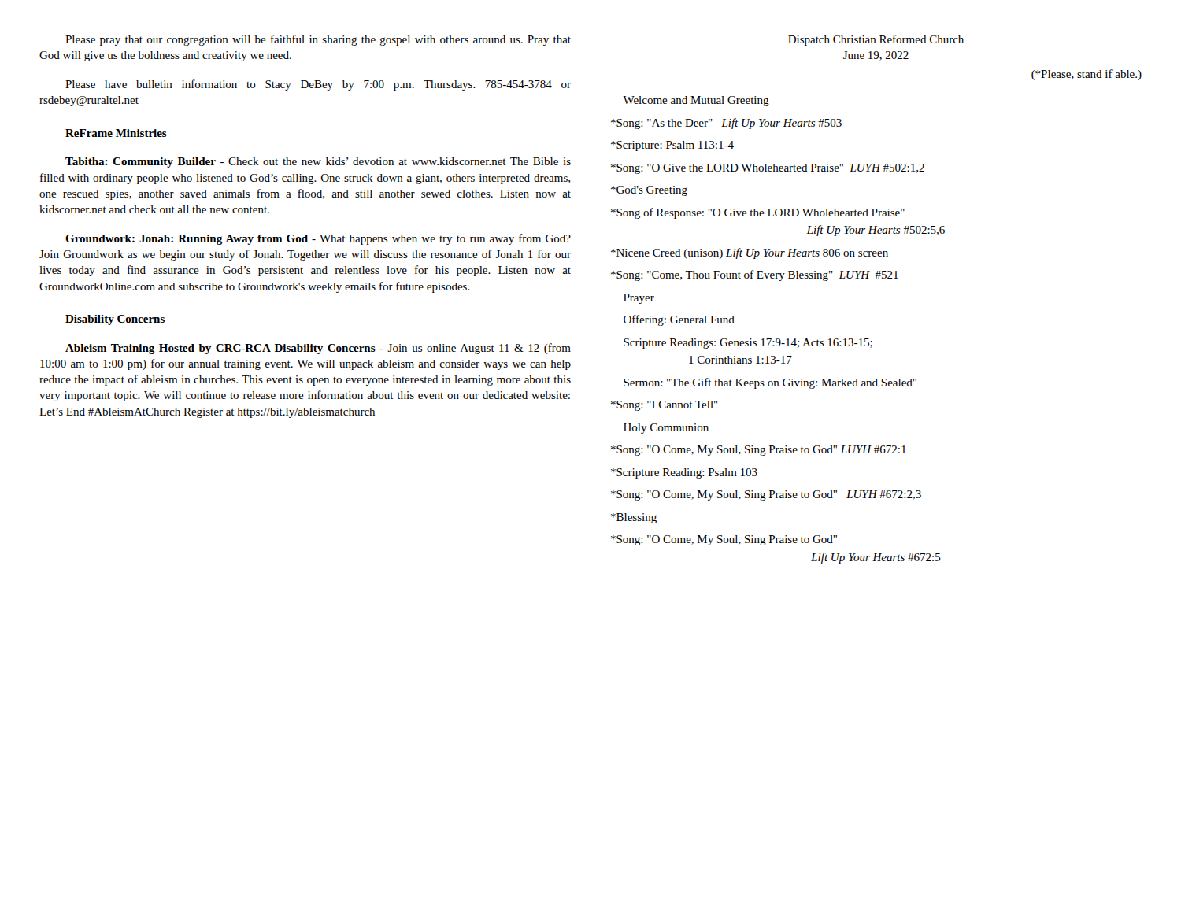Please pray that our congregation will be faithful in sharing the gospel with others around us. Pray that God will give us the boldness and creativity we need.
Please have bulletin information to Stacy DeBey by 7:00 p.m. Thursdays. 785-454-3784 or rsdebey@ruraltel.net
ReFrame Ministries
Tabitha: Community Builder - Check out the new kids’ devotion at www.kidscorner.net The Bible is filled with ordinary people who listened to God’s calling. One struck down a giant, others interpreted dreams, one rescued spies, another saved animals from a flood, and still another sewed clothes. Listen now at kidscorner.net and check out all the new content.
Groundwork: Jonah: Running Away from God - What happens when we try to run away from God? Join Groundwork as we begin our study of Jonah. Together we will discuss the resonance of Jonah 1 for our lives today and find assurance in God’s persistent and relentless love for his people. Listen now at GroundworkOnline.com and subscribe to Groundwork's weekly emails for future episodes.
Disability Concerns
Ableism Training Hosted by CRC-RCA Disability Concerns - Join us online August 11 & 12 (from 10:00 am to 1:00 pm) for our annual training event. We will unpack ableism and consider ways we can help reduce the impact of ableism in churches. This event is open to everyone interested in learning more about this very important topic. We will continue to release more information about this event on our dedicated website: Let’s End #AbleismAtChurch Register at https://bit.ly/ableismatchurch
Dispatch Christian Reformed Church June 19, 2022
(*Please, stand if able.)
Welcome and Mutual Greeting
*Song: "As the Deer" Lift Up Your Hearts #503
*Scripture: Psalm 113:1-4
*Song: "O Give the LORD Wholehearted Praise" LUYH #502:1,2
*God's Greeting
*Song of Response: "O Give the LORD Wholehearted Praise" Lift Up Your Hearts #502:5,6
*Nicene Creed (unison) Lift Up Your Hearts 806 on screen
*Song: "Come, Thou Fount of Every Blessing" LUYH #521
Prayer
Offering: General Fund
Scripture Readings: Genesis 17:9-14; Acts 16:13-15; 1 Corinthians 1:13-17
Sermon: "The Gift that Keeps on Giving: Marked and Sealed"
*Song: "I Cannot Tell"
Holy Communion
*Song: "O Come, My Soul, Sing Praise to God" LUYH #672:1
*Scripture Reading: Psalm 103
*Song: "O Come, My Soul, Sing Praise to God" LUYH #672:2,3
*Blessing
*Song: "O Come, My Soul, Sing Praise to God" Lift Up Your Hearts #672:5